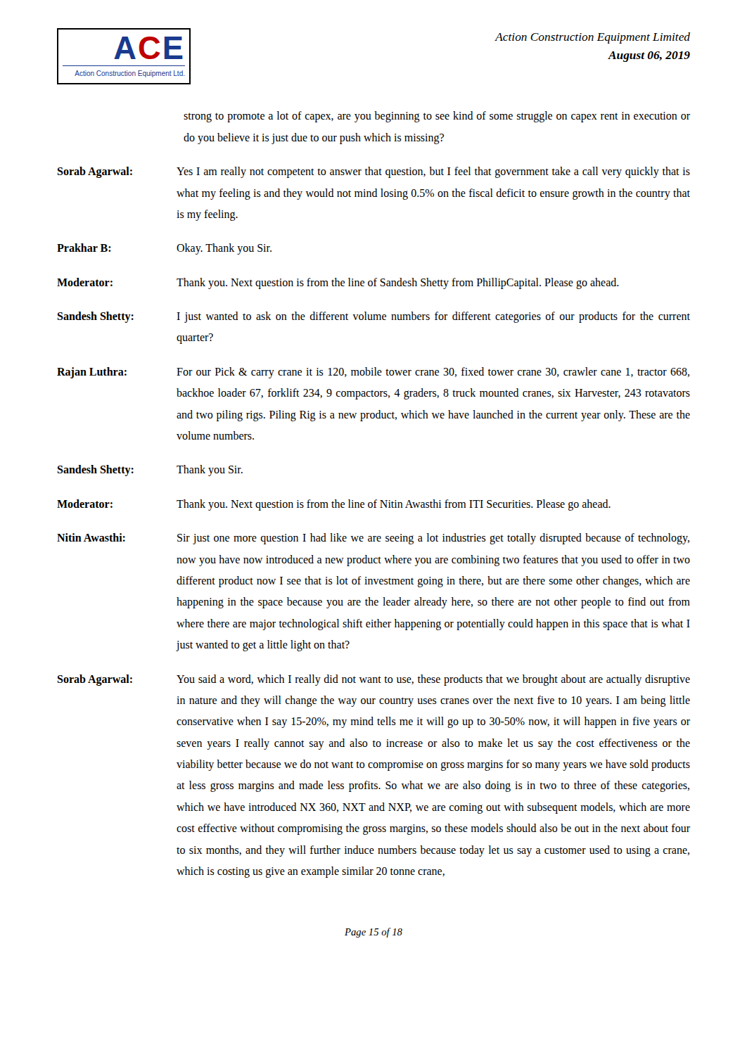ACE
Action Construction Equipment Ltd.
Action Construction Equipment Limited
August 06, 2019
strong to promote a lot of capex, are you beginning to see kind of some struggle on capex rent in execution or do you believe it is just due to our push which is missing?
| Sorab Agarwal: | Yes I am really not competent to answer that question, but I feel that government take a call very quickly that is what my feeling is and they would not mind losing 0.5% on the fiscal deficit to ensure growth in the country that is my feeling. |
| Prakhar B: | Okay. Thank you Sir. |
| Moderator: | Thank you. Next question is from the line of Sandesh Shetty from PhillipCapital. Please go ahead. |
| Sandesh Shetty: | I just wanted to ask on the different volume numbers for different categories of our products for the current quarter? |
| Rajan Luthra: | For our Pick & carry crane it is 120, mobile tower crane 30, fixed tower crane 30, crawler cane 1, tractor 668, backhoe loader 67, forklift 234, 9 compactors, 4 graders, 8 truck mounted cranes, six Harvester, 243 rotavators and two piling rigs. Piling Rig is a new product, which we have launched in the current year only. These are the volume numbers. |
| Sandesh Shetty: | Thank you Sir. |
| Moderator: | Thank you. Next question is from the line of Nitin Awasthi from ITI Securities. Please go ahead. |
| Nitin Awasthi: | Sir just one more question I had like we are seeing a lot industries get totally disrupted because of technology, now you have now introduced a new product where you are combining two features that you used to offer in two different product now I see that is lot of investment going in there, but are there some other changes, which are happening in the space because you are the leader already here, so there are not other people to find out from where there are major technological shift either happening or potentially could happen in this space that is what I just wanted to get a little light on that? |
| Sorab Agarwal: | You said a word, which I really did not want to use, these products that we brought about are actually disruptive in nature and they will change the way our country uses cranes over the next five to 10 years. I am being little conservative when I say 15-20%, my mind tells me it will go up to 30-50% now, it will happen in five years or seven years I really cannot say and also to increase or also to make let us say the cost effectiveness or the viability better because we do not want to compromise on gross margins for so many years we have sold products at less gross margins and made less profits. So what we are also doing is in two to three of these categories, which we have introduced NX 360, NXT and NXP, we are coming out with subsequent models, which are more cost effective without compromising the gross margins, so these models should also be out in the next about four to six months, and they will further induce numbers because today let us say a customer used to using a crane, which is costing us give an example similar 20 tonne crane, |
Page 15 of 18